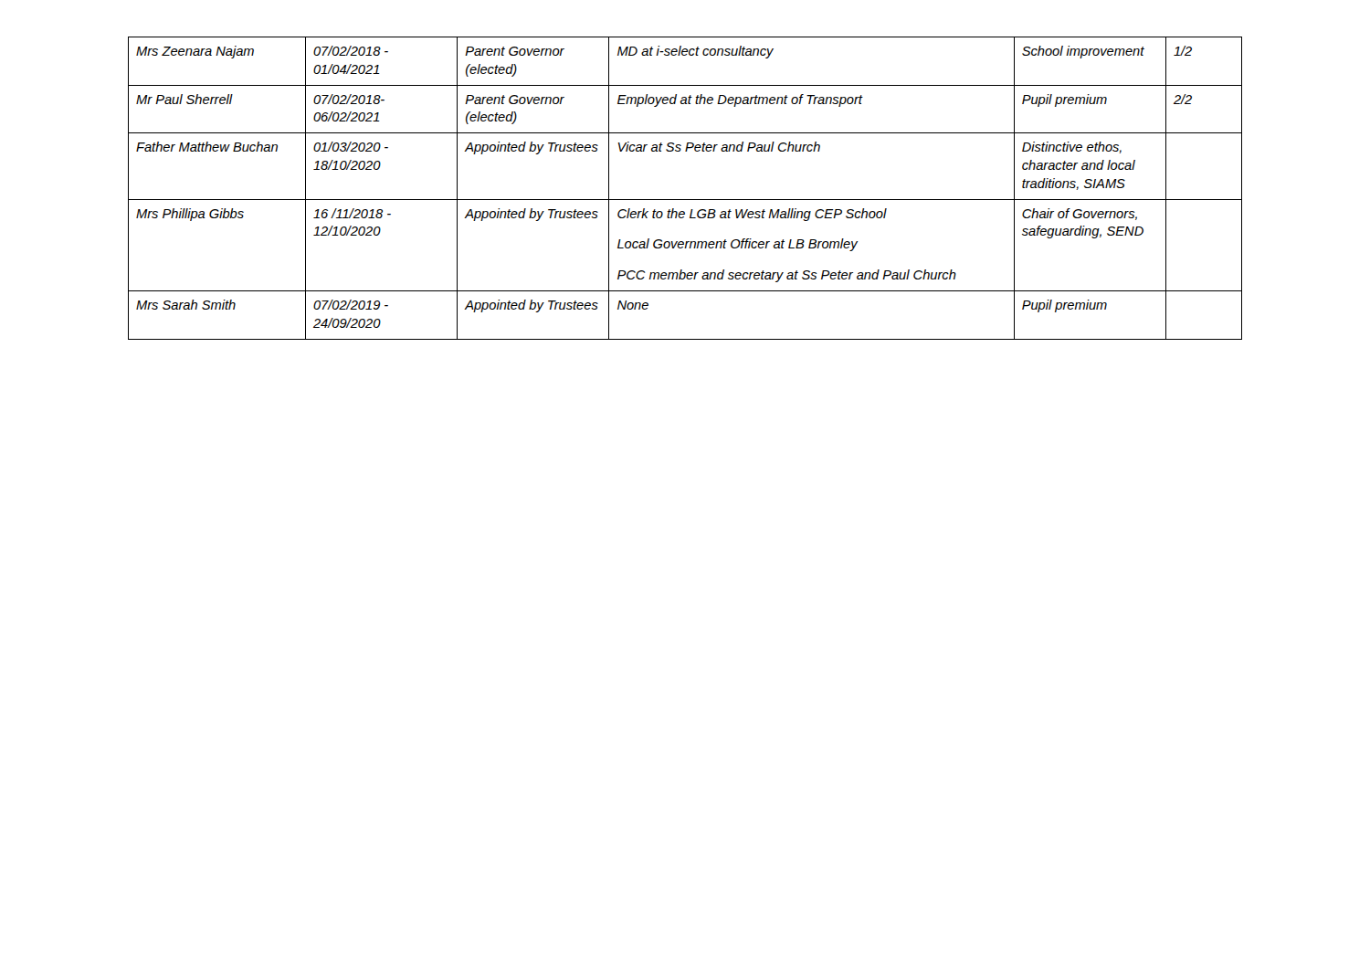| Mrs Zeenara Najam | 07/02/2018 - 01/04/2021 | Parent Governor (elected) | MD at i-select consultancy | School improvement | 1/2 |
| Mr Paul Sherrell | 07/02/2018- 06/02/2021 | Parent Governor (elected) | Employed at the Department of Transport | Pupil premium | 2/2 |
| Father Matthew Buchan | 01/03/2020 - 18/10/2020 | Appointed by Trustees | Vicar at Ss Peter and Paul Church | Distinctive ethos, character and local traditions, SIAMS | |
| Mrs Phillipa Gibbs | 16 /11/2018 - 12/10/2020 | Appointed by Trustees | Clerk to the LGB at West Malling CEP School Local Government Officer at LB Bromley PCC member and secretary at Ss Peter and Paul Church | Chair of Governors, safeguarding, SEND | |
| Mrs Sarah Smith | 07/02/2019 - 24/09/2020 | Appointed by Trustees | None | Pupil premium | |